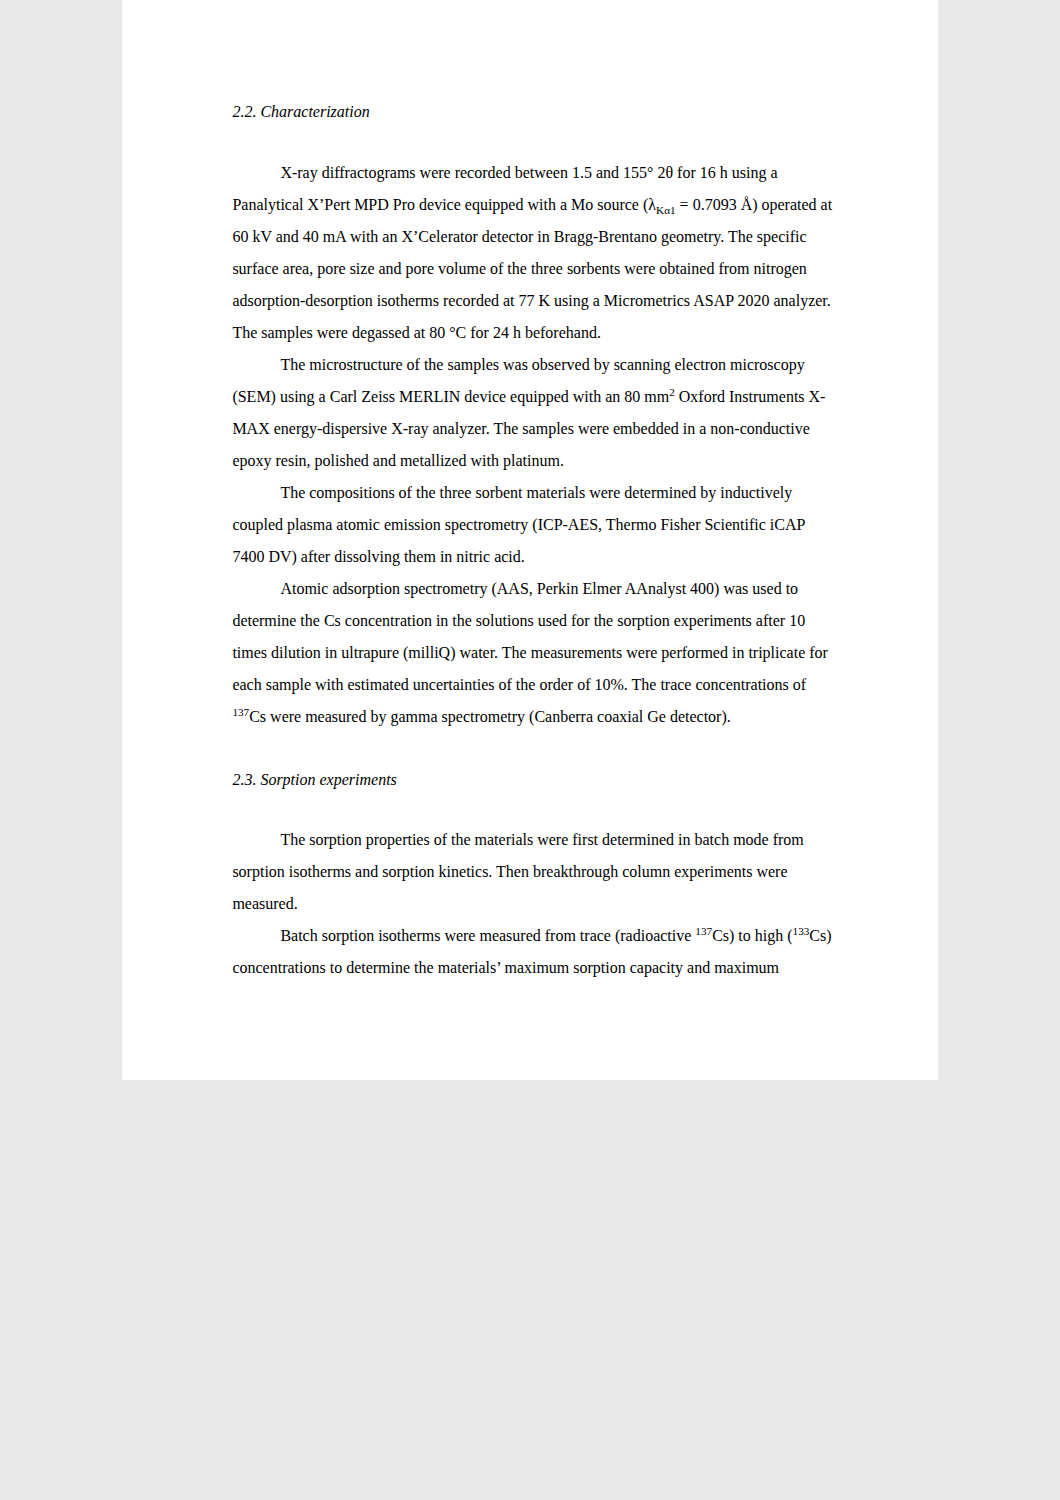2.2. Characterization
X-ray diffractograms were recorded between 1.5 and 155° 2θ for 16 h using a Panalytical X’Pert MPD Pro device equipped with a Mo source (λKα1 = 0.7093 Å) operated at 60 kV and 40 mA with an X’Celerator detector in Bragg-Brentano geometry. The specific surface area, pore size and pore volume of the three sorbents were obtained from nitrogen adsorption-desorption isotherms recorded at 77 K using a Micrometrics ASAP 2020 analyzer. The samples were degassed at 80 °C for 24 h beforehand.
The microstructure of the samples was observed by scanning electron microscopy (SEM) using a Carl Zeiss MERLIN device equipped with an 80 mm2 Oxford Instruments X-MAX energy-dispersive X-ray analyzer. The samples were embedded in a non-conductive epoxy resin, polished and metallized with platinum.
The compositions of the three sorbent materials were determined by inductively coupled plasma atomic emission spectrometry (ICP-AES, Thermo Fisher Scientific iCAP 7400 DV) after dissolving them in nitric acid.
Atomic adsorption spectrometry (AAS, Perkin Elmer AAnalyst 400) was used to determine the Cs concentration in the solutions used for the sorption experiments after 10 times dilution in ultrapure (milliQ) water. The measurements were performed in triplicate for each sample with estimated uncertainties of the order of 10%. The trace concentrations of 137Cs were measured by gamma spectrometry (Canberra coaxial Ge detector).
2.3. Sorption experiments
The sorption properties of the materials were first determined in batch mode from sorption isotherms and sorption kinetics. Then breakthrough column experiments were measured.
Batch sorption isotherms were measured from trace (radioactive 137Cs) to high (133Cs) concentrations to determine the materials’ maximum sorption capacity and maximum